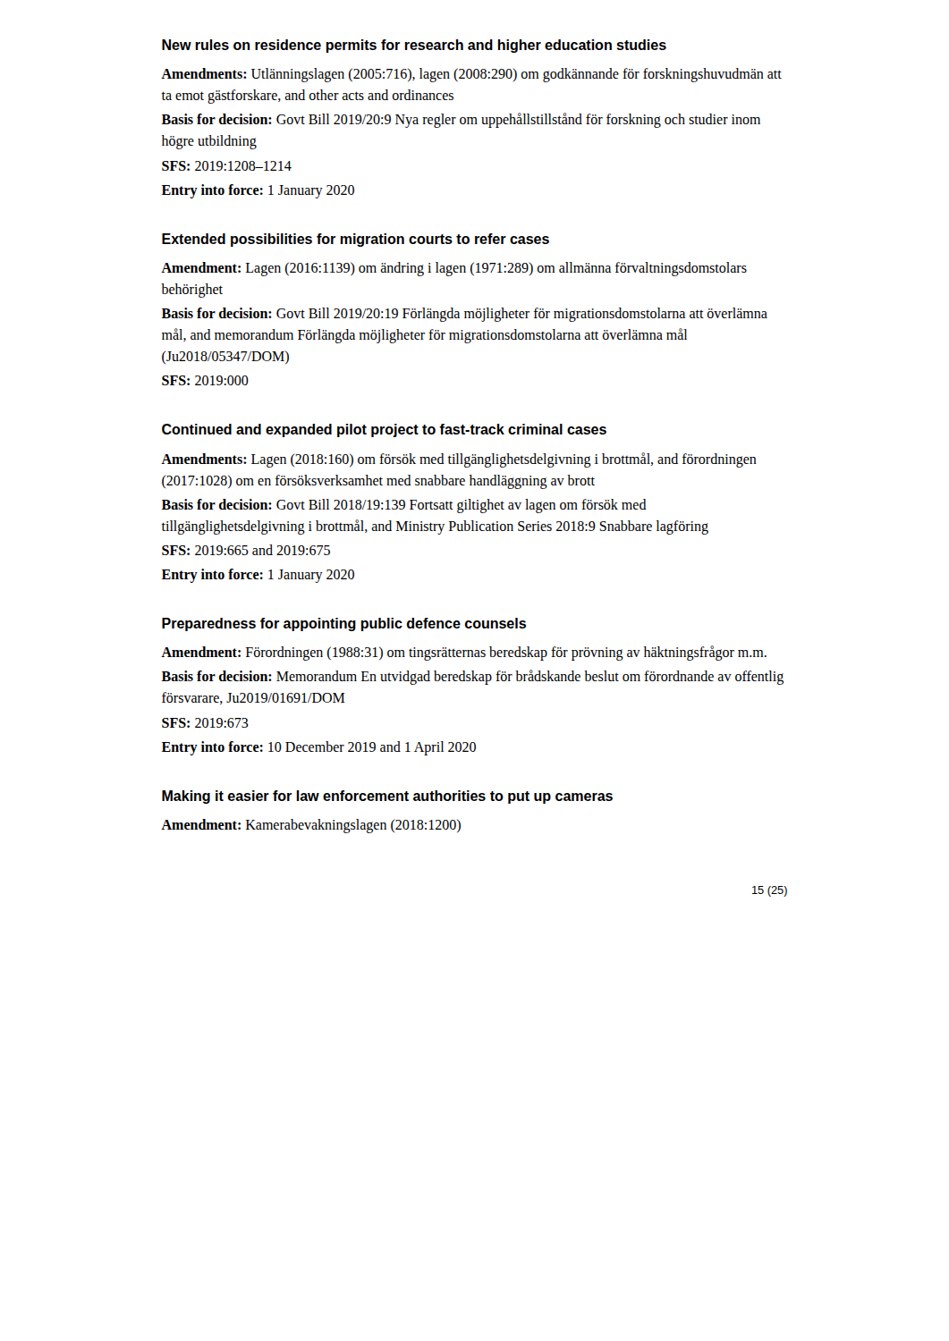New rules on residence permits for research and higher education studies
Amendments: Utlänningslagen (2005:716), lagen (2008:290) om godkännande för forskningshuvudmän att ta emot gästforskare, and other acts and ordinances
Basis for decision: Govt Bill 2019/20:9 Nya regler om uppehållstillstånd för forskning och studier inom högre utbildning
SFS: 2019:1208–1214
Entry into force: 1 January 2020
Extended possibilities for migration courts to refer cases
Amendment: Lagen (2016:1139) om ändring i lagen (1971:289) om allmänna förvaltningsdomstolars behörighet
Basis for decision: Govt Bill 2019/20:19 Förlängda möjligheter för migrationsdomstolarna att överlämna mål, and memorandum Förlängda möjligheter för migrationsdomstolarna att överlämna mål (Ju2018/05347/DOM)
SFS: 2019:000
Continued and expanded pilot project to fast-track criminal cases
Amendments: Lagen (2018:160) om försök med tillgänglighetsdelgivning i brottmål, and förordningen (2017:1028) om en försöksverksamhet med snabbare handläggning av brott
Basis for decision: Govt Bill 2018/19:139 Fortsatt giltighet av lagen om försök med tillgänglighetsdelgivning i brottmål, and Ministry Publication Series 2018:9 Snabbare lagföring
SFS: 2019:665 and 2019:675
Entry into force: 1 January 2020
Preparedness for appointing public defence counsels
Amendment: Förordningen (1988:31) om tingsrätternas beredskap för prövning av häktningsfrågor m.m.
Basis for decision: Memorandum En utvidgad beredskap för brådskande beslut om förordnande av offentlig försvarare, Ju2019/01691/DOM
SFS: 2019:673
Entry into force: 10 December 2019 and 1 April 2020
Making it easier for law enforcement authorities to put up cameras
Amendment: Kamerabevakningslagen (2018:1200)
15 (25)